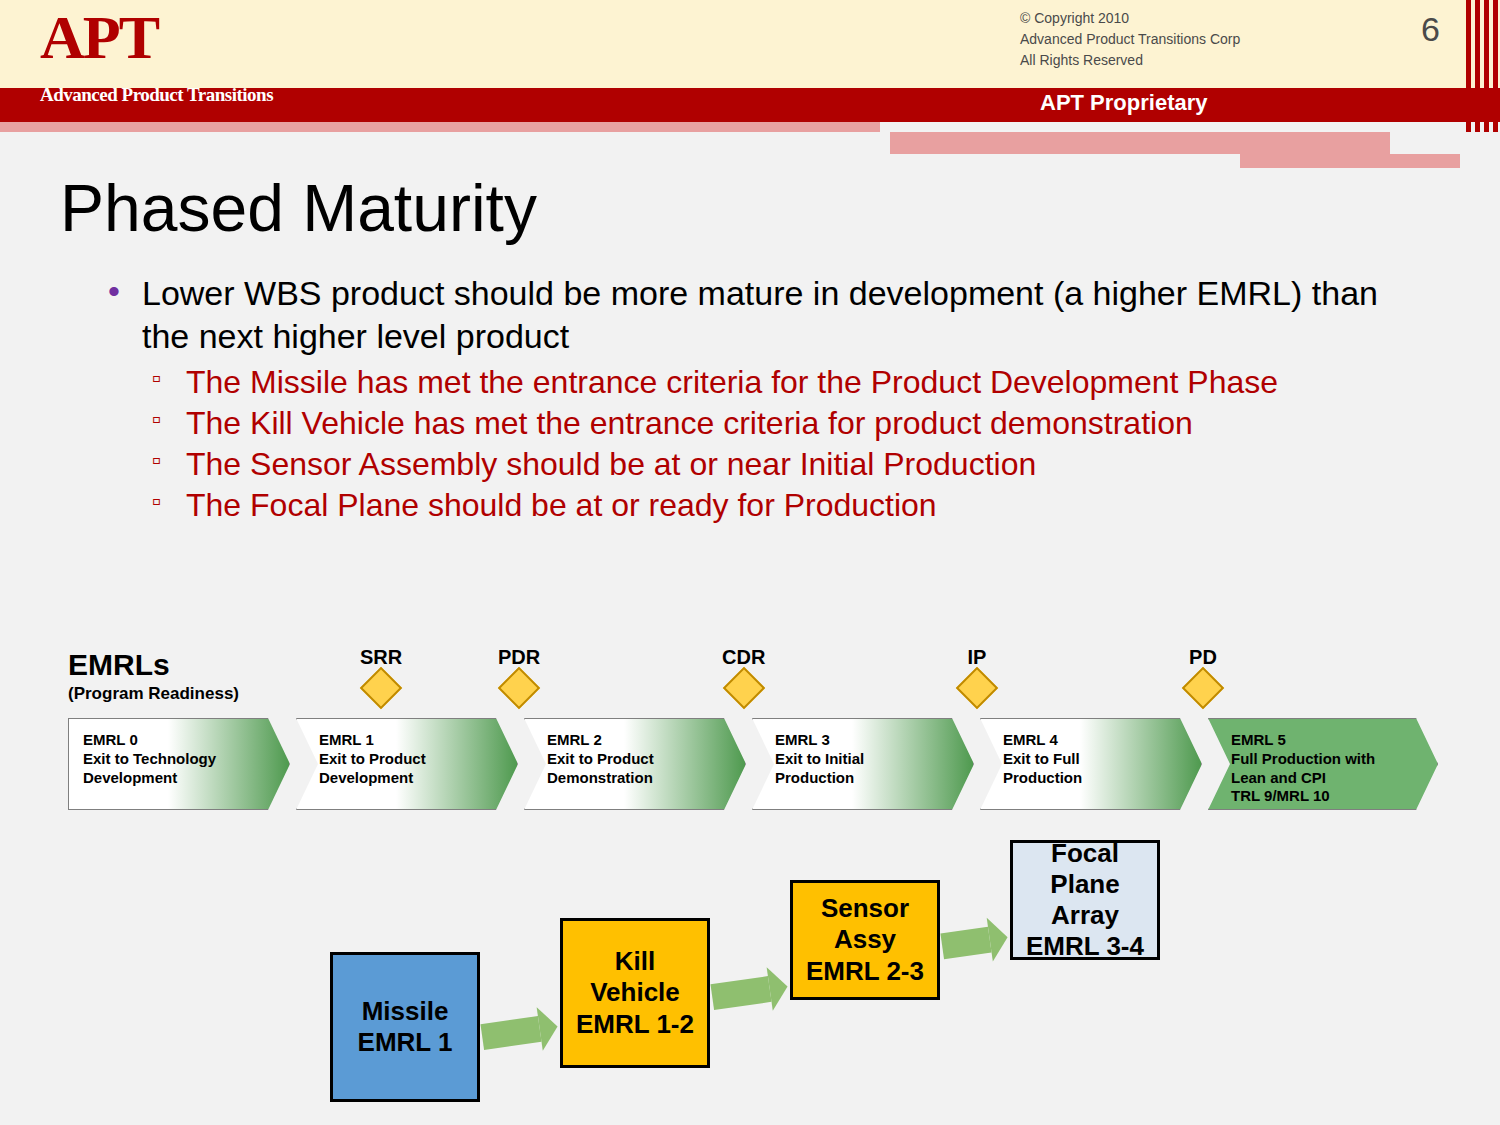APT
Advanced Product Transitions
© Copyright 2010
Advanced Product Transitions Corp
All Rights Reserved
6
APT Proprietary
Phased Maturity
Lower WBS product should be more mature in development (a higher EMRL) than the next higher level product
The Missile has met the entrance criteria for the Product Development Phase
The Kill Vehicle has met the entrance criteria for product demonstration
The Sensor Assembly should be at or near Initial Production
The Focal Plane should be at or ready for Production
EMRLs
(Program Readiness)
SRR
PDR
CDR
IP
PD
EMRL 0
Exit to Technology
Development
EMRL 1
Exit to Product
Development
EMRL 2
Exit to Product
Demonstration
EMRL 3
Exit to Initial
Production
EMRL 4
Exit to Full
Production
EMRL 5
Full Production with
Lean and CPI
TRL 9/MRL 10
Missile
EMRL 1
Kill
Vehicle
EMRL 1-2
Sensor
Assy
EMRL 2-3
Focal
Plane
Array
EMRL 3-4